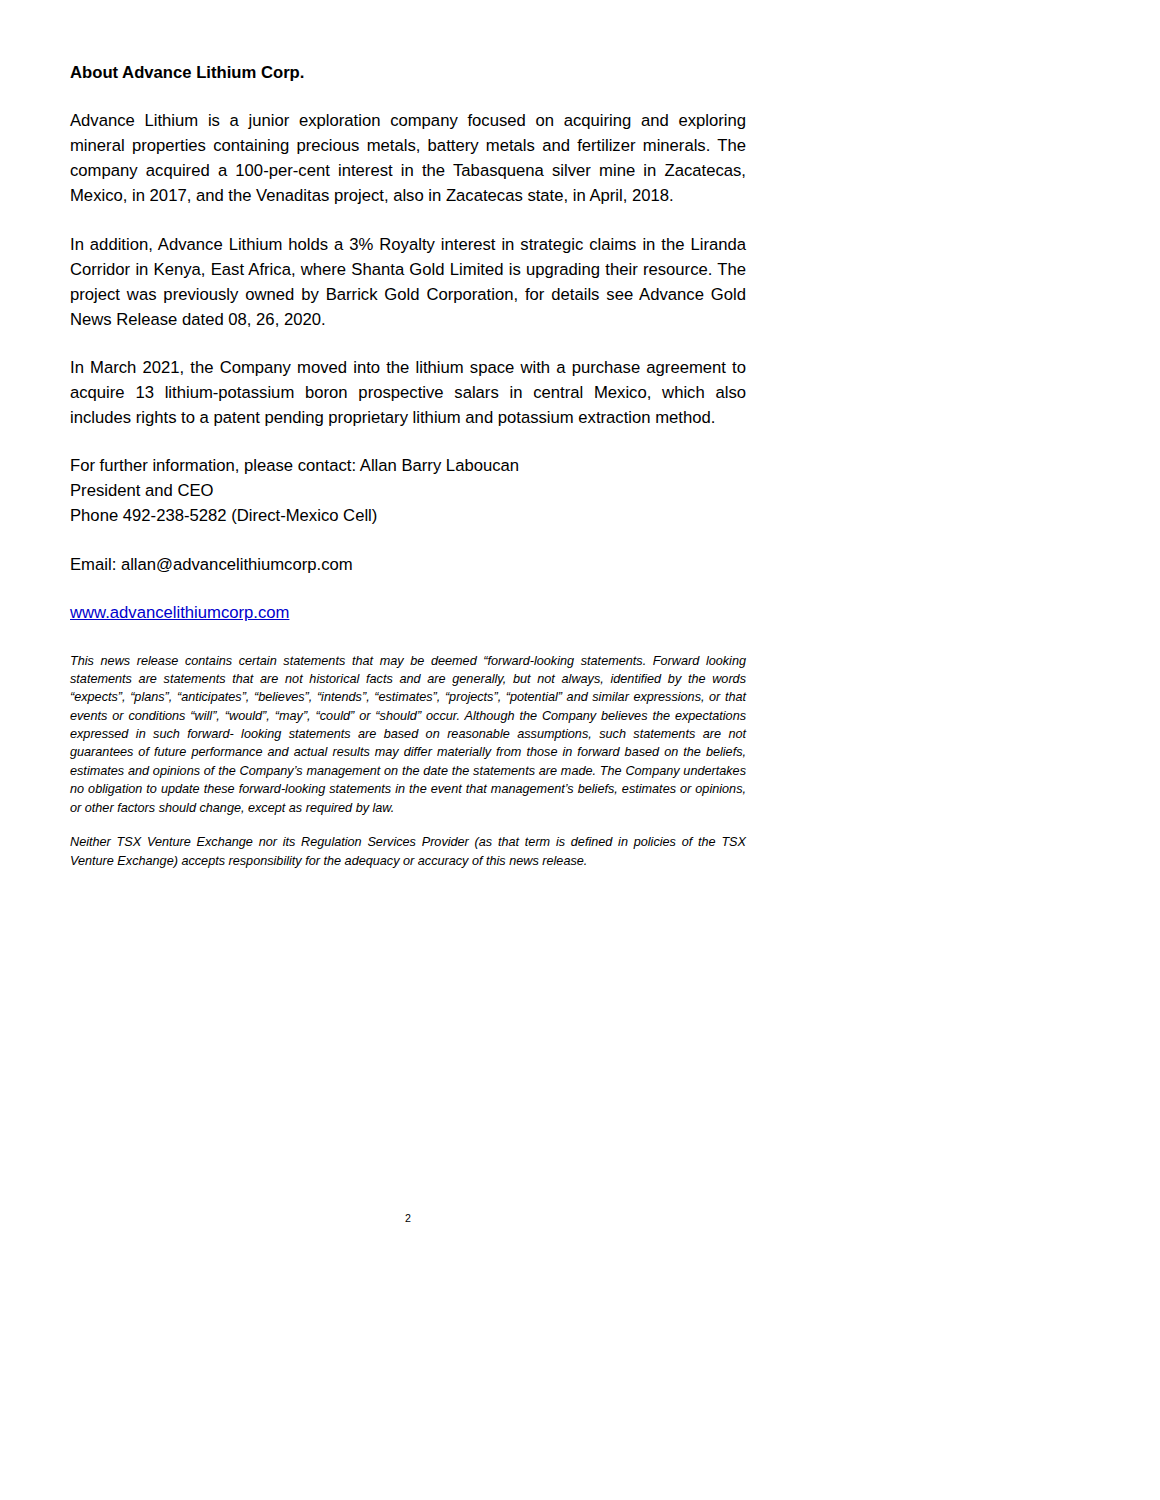About Advance Lithium Corp.
Advance Lithium is a junior exploration company focused on acquiring and exploring mineral properties containing precious metals, battery metals and fertilizer minerals. The company acquired a 100-per-cent interest in the Tabasquena silver mine in Zacatecas, Mexico, in 2017, and the Venaditas project, also in Zacatecas state, in April, 2018.
In addition, Advance Lithium holds a 3% Royalty interest in strategic claims in the Liranda Corridor in Kenya, East Africa, where Shanta Gold Limited is upgrading their resource. The project was previously owned by Barrick Gold Corporation, for details see Advance Gold News Release dated 08, 26, 2020.
In March 2021, the Company moved into the lithium space with a purchase agreement to acquire 13 lithium-potassium boron prospective salars in central Mexico, which also includes rights to a patent pending proprietary lithium and potassium extraction method.
For further information, please contact: Allan Barry Laboucan
President and CEO
Phone 492-238-5282 (Direct-Mexico Cell)
Email: allan@advancelithiumcorp.com
www.advancelithiumcorp.com
This news release contains certain statements that may be deemed “forward-looking statements. Forward looking statements are statements that are not historical facts and are generally, but not always, identified by the words “expects”, “plans”, “anticipates”, “believes”, “intends”, “estimates”, “projects”, “potential” and similar expressions, or that events or conditions “will”, “would”, “may”, “could” or “should” occur. Although the Company believes the expectations expressed in such forward- looking statements are based on reasonable assumptions, such statements are not guarantees of future performance and actual results may differ materially from those in forward based on the beliefs, estimates and opinions of the Company’s management on the date the statements are made. The Company undertakes no obligation to update these forward-looking statements in the event that management’s beliefs, estimates or opinions, or other factors should change, except as required by law.
Neither TSX Venture Exchange nor its Regulation Services Provider (as that term is defined in policies of the TSX Venture Exchange) accepts responsibility for the adequacy or accuracy of this news release.
2